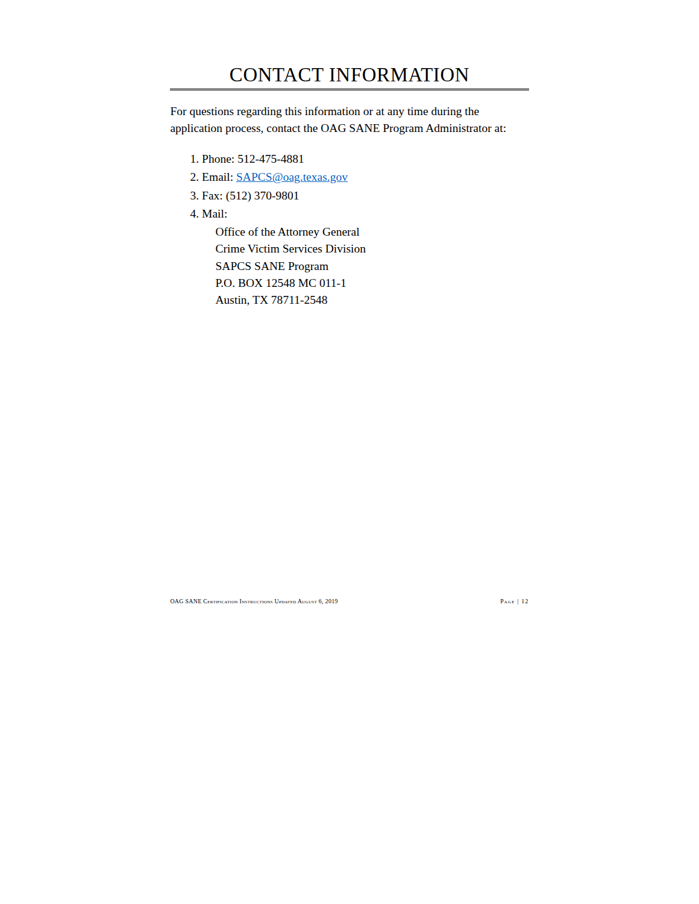CONTACT INFORMATION
For questions regarding this information or at any time during the application process, contact the OAG SANE Program Administrator at:
Phone: 512-475-4881
Email: SAPCS@oag.texas.gov
Fax: (512) 370-9801
Mail:
Office of the Attorney General
Crime Victim Services Division
SAPCS SANE Program
P.O. BOX 12548 MC 011-1
Austin, TX 78711-2548
OAG SANE Certification Instructions Updated August 6, 2019 Page | 12